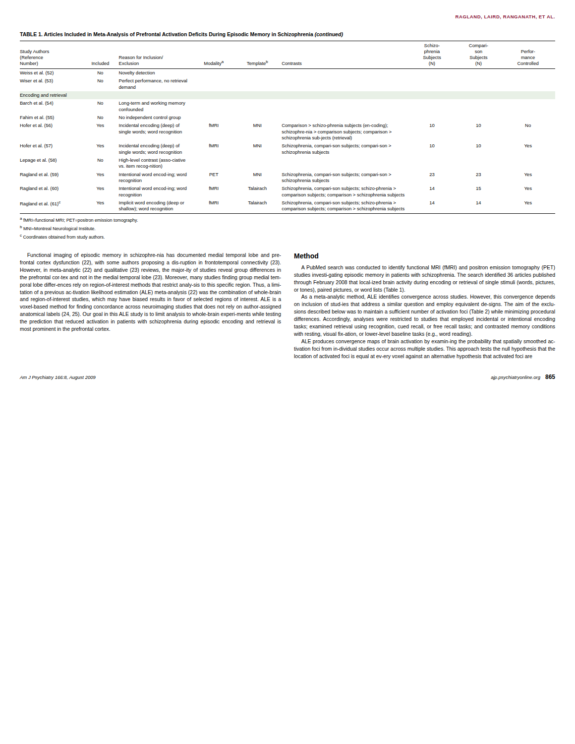RAGLAND, LAIRD, RANGANATH, ET AL.
TABLE 1. Articles Included in Meta-Analysis of Prefrontal Activation Deficits During Episodic Memory in Schizophrenia (continued)
| Study Authors (Reference Number) | Included | Reason for Inclusion/ Exclusion | Modality a | Template b | Contrasts | Schizo- phrenia Subjects (N) | Compari- son Subjects (N) | Perfor- mance Controlled |
| --- | --- | --- | --- | --- | --- | --- | --- | --- |
| Weiss et al. (52) | No | Novelty detection | | | | | | |
| Wiser et al. (53) | No | Perfect performance, no retrieval demand | | | | | | |
| Encoding and retrieval | | | | | | | | |
| Barch et al. (54) | No | Long-term and working memory confounded | | | | | | |
| Fahim et al. (55) | No | No independent control group | | | | | | |
| Hofer et al. (56) | Yes | Incidental encoding (deep) of single words; word recognition | fMRI | MNI | Comparison > schizo-phrenia subjects (en-coding); schizophre-nia > comparison subjects; comparison > schizophrenia sub-jects (retrieval) | 10 | 10 | No |
| Hofer et al. (57) | Yes | Incidental encoding (deep) of single words; word recognition | fMRI | MNI | Schizophrenia, compari-son subjects; compari-son > schizophrenia subjects | 10 | 10 | Yes |
| Lepage et al. (58) | No | High-level contrast (asso-ciative vs. item recog-nition) | | | | | | |
| Ragland et al. (59) | Yes | Intentional word encod-ing; word recognition | PET | MNI | Schizophrenia, compari-son subjects; compari-son > schizophrenia subjects | 23 | 23 | Yes |
| Ragland et al. (60) | Yes | Intentional word encod-ing; word recognition | fMRI | Talairach | Schizophrenia, compari-son subjects; schizo-phrenia > comparison subjects; comparison > schizophrenia subjects | 14 | 15 | Yes |
| Ragland et al. (61) c | Yes | Implicit word encoding (deep or shallow); word recognition | fMRI | Talairach | Schizophrenia, compari-son subjects; schizo-phrenia > comparison subjects; comparison > schizophrenia subjects | 14 | 14 | Yes |
a fMRI=functional MRI; PET=positron emission tomography.
b MNI=Montreal Neurological Institute.
c Coordinates obtained from study authors.
Functional imaging of episodic memory in schizophre-nia has documented medial temporal lobe and prefrontal cortex dysfunction (22), with some authors proposing a dis-ruption in frontotemporal connectivity (23). However, in meta-analytic (22) and qualitative (23) reviews, the major-ity of studies reveal group differences in the prefrontal cor-tex and not in the medial temporal lobe (23). Moreover, many studies finding group medial temporal lobe differ-ences rely on region-of-interest methods that restrict analy-sis to this specific region. Thus, a limitation of a previous ac-tivation likelihood estimation (ALE) meta-analysis (22) was the combination of whole-brain and region-of-interest studies, which may have biased results in favor of selected regions of interest. ALE is a voxel-based method for finding concordance across neuroimaging studies that does not rely on author-assigned anatomical labels (24, 25). Our goal in this ALE study is to limit analysis to whole-brain experi-ments while testing the prediction that reduced activation in patients with schizophrenia during episodic encoding and retrieval is most prominent in the prefrontal cortex.
Method
A PubMed search was conducted to identify functional MRI (fMRI) and positron emission tomography (PET) studies investi-gating episodic memory in patients with schizophrenia. The search identified 36 articles published through February 2008 that local-ized brain activity during encoding or retrieval of single stimuli (words, pictures, or tones), paired pictures, or word lists (Table 1).
As a meta-analytic method, ALE identifies convergence across studies. However, this convergence depends on inclusion of stud-ies that address a similar question and employ equivalent de-signs. The aim of the exclusions described below was to maintain a sufficient number of activation foci (Table 2) while minimizing procedural differences. Accordingly, analyses were restricted to studies that employed incidental or intentional encoding tasks; examined retrieval using recognition, cued recall, or free recall tasks; and contrasted memory conditions with resting, visual fix-ation, or lower-level baseline tasks (e.g., word reading).
ALE produces convergence maps of brain activation by examin-ing the probability that spatially smoothed activation foci from in-dividual studies occur across multiple studies. This approach tests the null hypothesis that the location of activated foci is equal at ev-ery voxel against an alternative hypothesis that activated foci are
Am J Psychiatry 166:8, August 2009
ajp.psychiatryonline.org 865